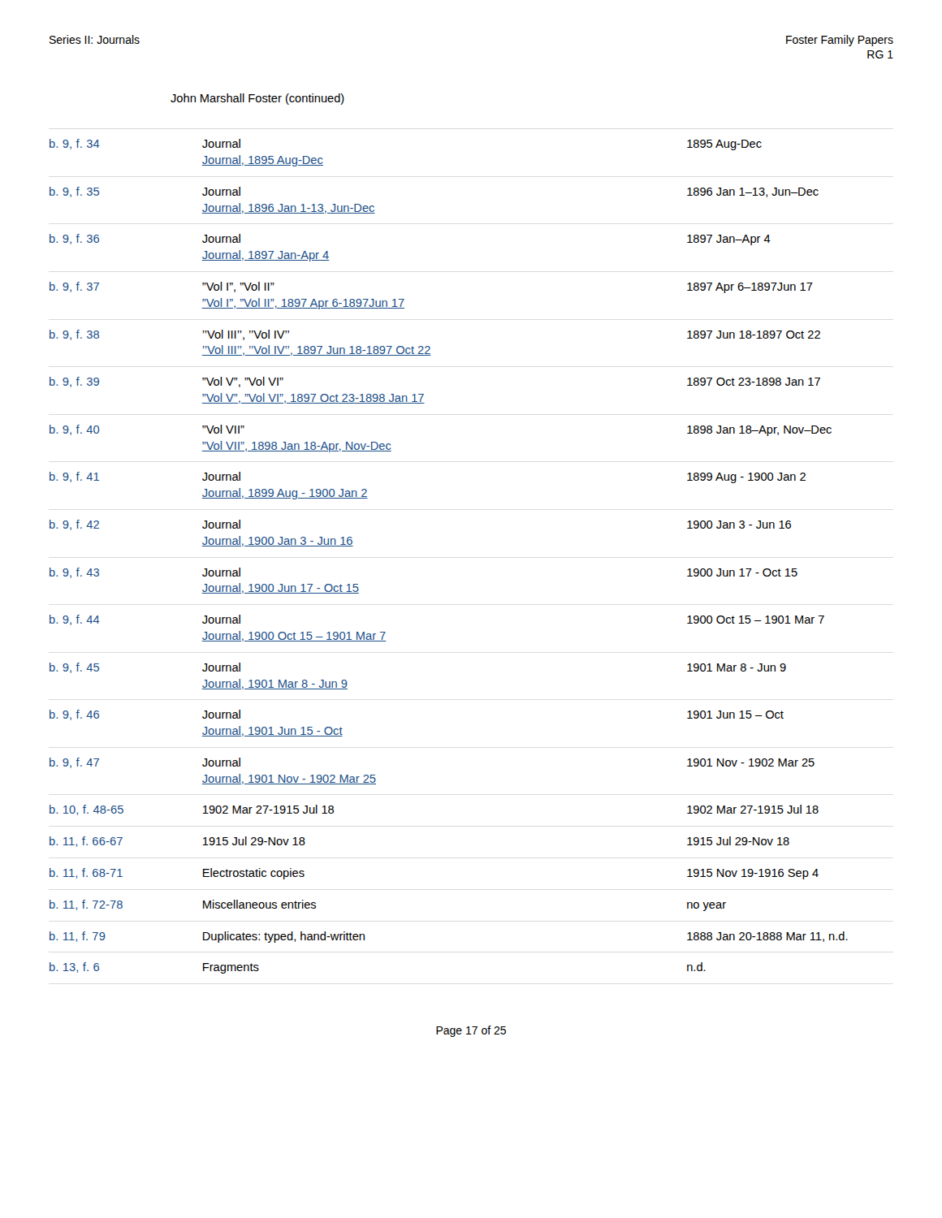Series II: Journals
Foster Family Papers
RG 1
John Marshall Foster (continued)
| b. 9, f. 34 | Journal Journal, 1895 Aug-Dec | 1895 Aug-Dec |
| b. 9, f. 35 | Journal Journal, 1896 Jan 1-13, Jun-Dec | 1896 Jan 1–13, Jun–Dec |
| b. 9, f. 36 | Journal Journal, 1897 Jan-Apr 4 | 1897 Jan–Apr 4 |
| b. 9, f. 37 | ”Vol I”, ”Vol II” ”Vol I”, ”Vol II”, 1897 Apr 6-1897Jun 17 | 1897 Apr 6–1897Jun 17 |
| b. 9, f. 38 | ’’Vol III’’, ’’Vol IV’’ ’’Vol III’’, ’’Vol IV’’, 1897 Jun 18-1897 Oct 22 | 1897 Jun 18-1897 Oct 22 |
| b. 9, f. 39 | ”Vol V”, ”Vol VI” ”Vol V”, ”Vol VI”, 1897 Oct 23-1898 Jan 17 | 1897 Oct 23-1898 Jan 17 |
| b. 9, f. 40 | ”Vol VII” ”Vol VII”, 1898 Jan 18-Apr, Nov-Dec | 1898 Jan 18–Apr, Nov–Dec |
| b. 9, f. 41 | Journal Journal, 1899 Aug - 1900 Jan 2 | 1899 Aug - 1900 Jan 2 |
| b. 9, f. 42 | Journal Journal, 1900 Jan 3 - Jun 16 | 1900 Jan 3 - Jun 16 |
| b. 9, f. 43 | Journal Journal, 1900 Jun 17 - Oct 15 | 1900 Jun 17 - Oct 15 |
| b. 9, f. 44 | Journal Journal, 1900 Oct 15 – 1901 Mar 7 | 1900 Oct 15 – 1901 Mar 7 |
| b. 9, f. 45 | Journal Journal, 1901 Mar 8 - Jun 9 | 1901 Mar 8 - Jun 9 |
| b. 9, f. 46 | Journal Journal, 1901 Jun 15 - Oct | 1901 Jun 15 – Oct |
| b. 9, f. 47 | Journal Journal, 1901 Nov - 1902 Mar 25 | 1901 Nov - 1902 Mar 25 |
| b. 10, f. 48-65 | 1902 Mar 27-1915 Jul 18 | 1902 Mar 27-1915 Jul 18 |
| b. 11, f. 66-67 | 1915 Jul 29-Nov 18 | 1915 Jul 29-Nov 18 |
| b. 11, f. 68-71 | Electrostatic copies | 1915 Nov 19-1916 Sep 4 |
| b. 11, f. 72-78 | Miscellaneous entries | no year |
| b. 11, f. 79 | Duplicates: typed, hand-written | 1888 Jan 20-1888 Mar 11, n.d. |
| b. 13, f. 6 | Fragments | n.d. |
Page 17 of 25